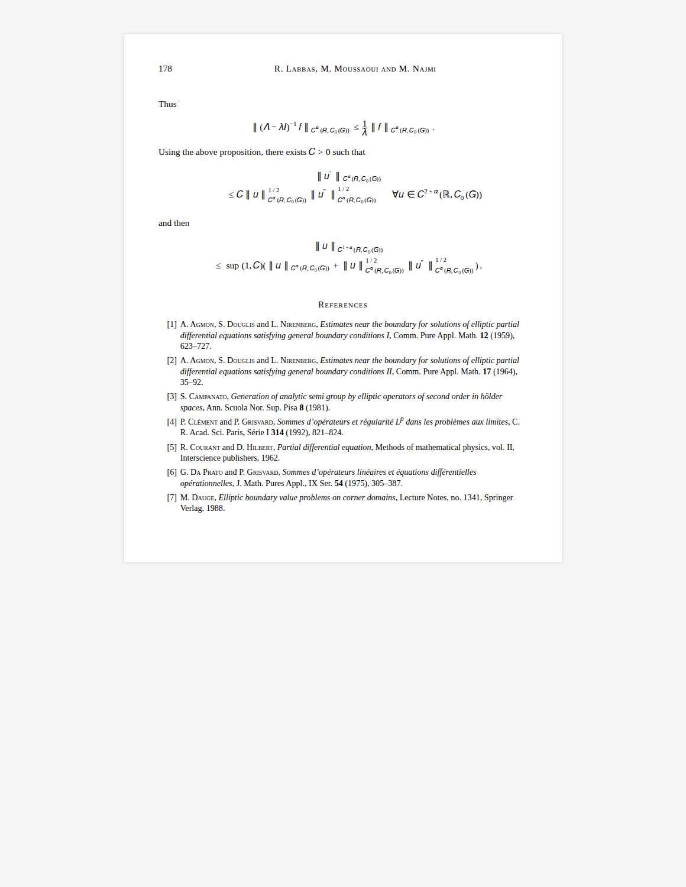178 R. Labbas, M. Moussaoui and M. Najmi
Thus
∥ ( Λ − λ I ) −1 f ∥ Cα (R, C0 (G¯) ) ≤ 1λ ∥ f ∥ Cα (R, C0 (G¯) ) .
Using the above proposition, there exists C>0 such that
∥ u′ ∥ Cα (R, C0 (G¯) ) ≤ C ∥ u ∥ Cα (R, C0 (G¯) ) 1/2 ∥ u″ ∥ Cα (R, C0 (G¯) ) 1/2 ∀ u ∈ C2+α ( ℝ, C0 ( G¯ ) )
and then
∥ u ∥ C1+α ( R, C0 (G¯) ) ≤ sup (1,C) ( ∥ u ∥ Cα (R, C0 (G¯) ) + ∥ u ∥ Cα (R, C0 (G¯) ) 1/2 ∥ u″ ∥ Cα (R, C0 (G¯) ) 1/2 ) .
References
[1] A. Agmon, S. Douglis and L. Nirenberg, Estimates near the boundary for solutions of elliptic partial differential equations satisfying general boundary conditions I, Comm. Pure Appl. Math. 12 (1959), 623–727.
[2] A. Agmon, S. Douglis and L. Nirenberg, Estimates near the boundary for solutions of elliptic partial differential equations satisfying general boundary conditions II, Comm. Pure Appl. Math. 17 (1964), 35–92.
[3] S. Campanato, Generation of analytic semi group by elliptic operators of second order in hölder spaces, Ann. Scuola Nor. Sup. Pisa 8 (1981).
[4] P. Clément and P. Grisvard, Sommes d’opérateurs et régularité Lp dans les problèmes aux limites, C. R. Acad. Sci. Paris, Série I 314 (1992), 821–824.
[5] R. Courant and D. Hilbert, Partial differential equation, Methods of mathematical physics, vol. II, Interscience publishers, 1962.
[6] G. Da Prato and P. Grisvard, Sommes d’opérateurs linéaires et équations différentielles opérationnelles, J. Math. Pures Appl., IX Ser. 54 (1975), 305–387.
[7] M. Dauge, Elliptic boundary value problems on corner domains, Lecture Notes, no. 1341, Springer Verlag, 1988.